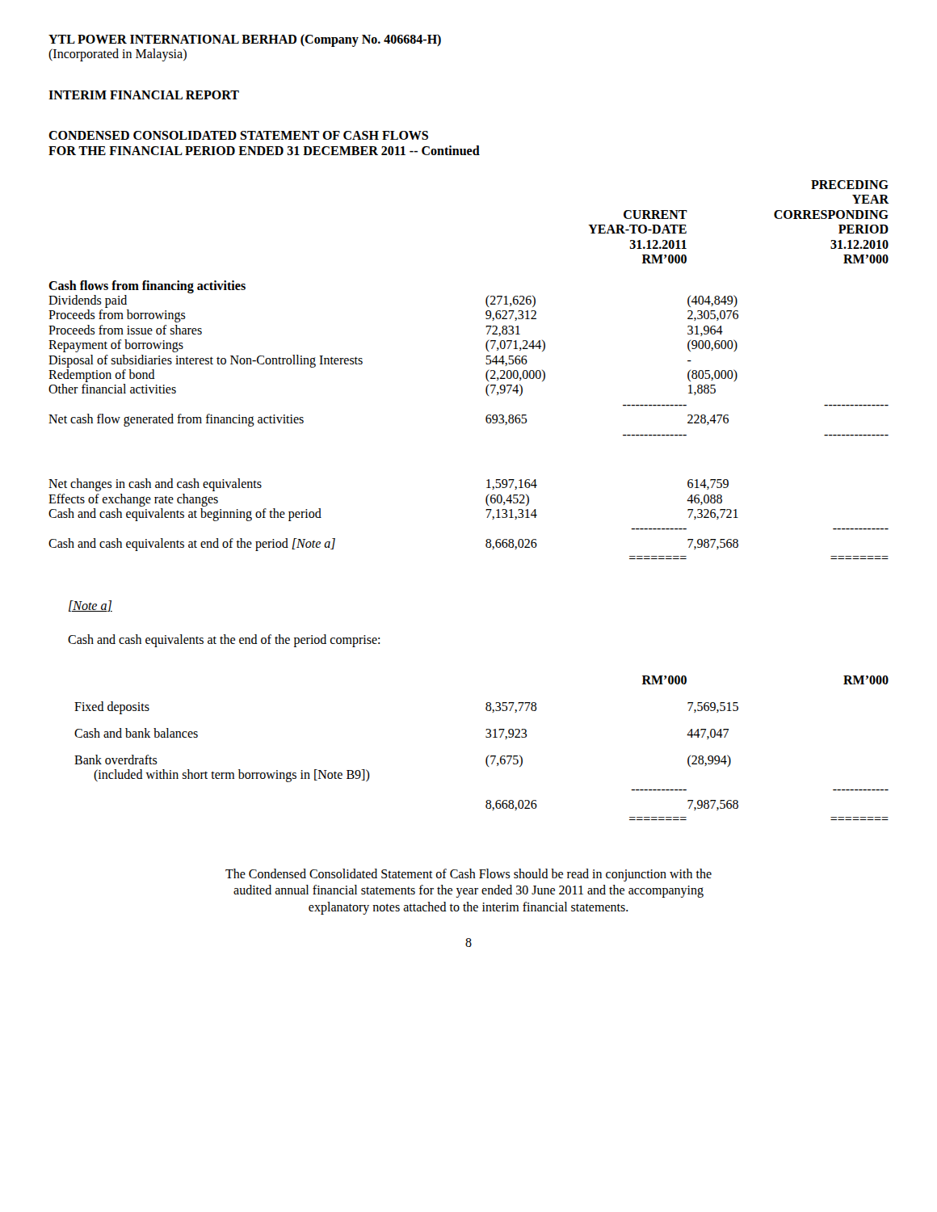YTL POWER INTERNATIONAL BERHAD (Company No. 406684-H)
(Incorporated in Malaysia)
INTERIM FINANCIAL REPORT
CONDENSED CONSOLIDATED STATEMENT OF CASH FLOWS
FOR THE FINANCIAL PERIOD ENDED 31 DECEMBER 2011 -- Continued
| | | PRECEDING |
| | | YEAR |
| | CURRENT | CORRESPONDING |
| | YEAR-TO-DATE | PERIOD |
| | 31.12.2011 | 31.12.2010 |
| | RM’000 | RM’000 |
| Cash flows from financing activities | | |
| Dividends paid | (271,626) | (404,849) |
| Proceeds from borrowings | 9,627,312 | 2,305,076 |
| Proceeds from issue of shares | 72,831 | 31,964 |
| Repayment of borrowings | (7,071,244) | (900,600) |
| Disposal of subsidiaries interest to Non-Controlling Interests | 544,566 | - |
| Redemption of bond | (2,200,000) | (805,000) |
| Other financial activities | (7,974) | 1,885 |
| | --------------- | --------------- |
| Net cash flow generated from financing activities | 693,865 | 228,476 |
| | --------------- | --------------- |
| Net changes in cash and cash equivalents | 1,597,164 | 614,759 |
| Effects of exchange rate changes | (60,452) | 46,088 |
| Cash and cash equivalents at beginning of the period | 7,131,314 | 7,326,721 |
| | ------------- | ------------- |
| Cash and cash equivalents at end of the period [Note a] | 8,668,026 | 7,987,568 |
| | ======== | ======== |
[Note a]
Cash and cash equivalents at the end of the period comprise:
| | RM’000 | RM’000 |
| Fixed deposits | 8,357,778 | 7,569,515 |
| Cash and bank balances | 317,923 | 447,047 |
| Bank overdrafts | (7,675) | (28,994) |
| (included within short term borrowings in [Note B9]) | | |
| | ------------- | ------------- |
| | 8,668,026 | 7,987,568 |
| | ======== | ======== |
The Condensed Consolidated Statement of Cash Flows should be read in conjunction with the
audited annual financial statements for the year ended 30 June 2011 and the accompanying
explanatory notes attached to the interim financial statements.
8